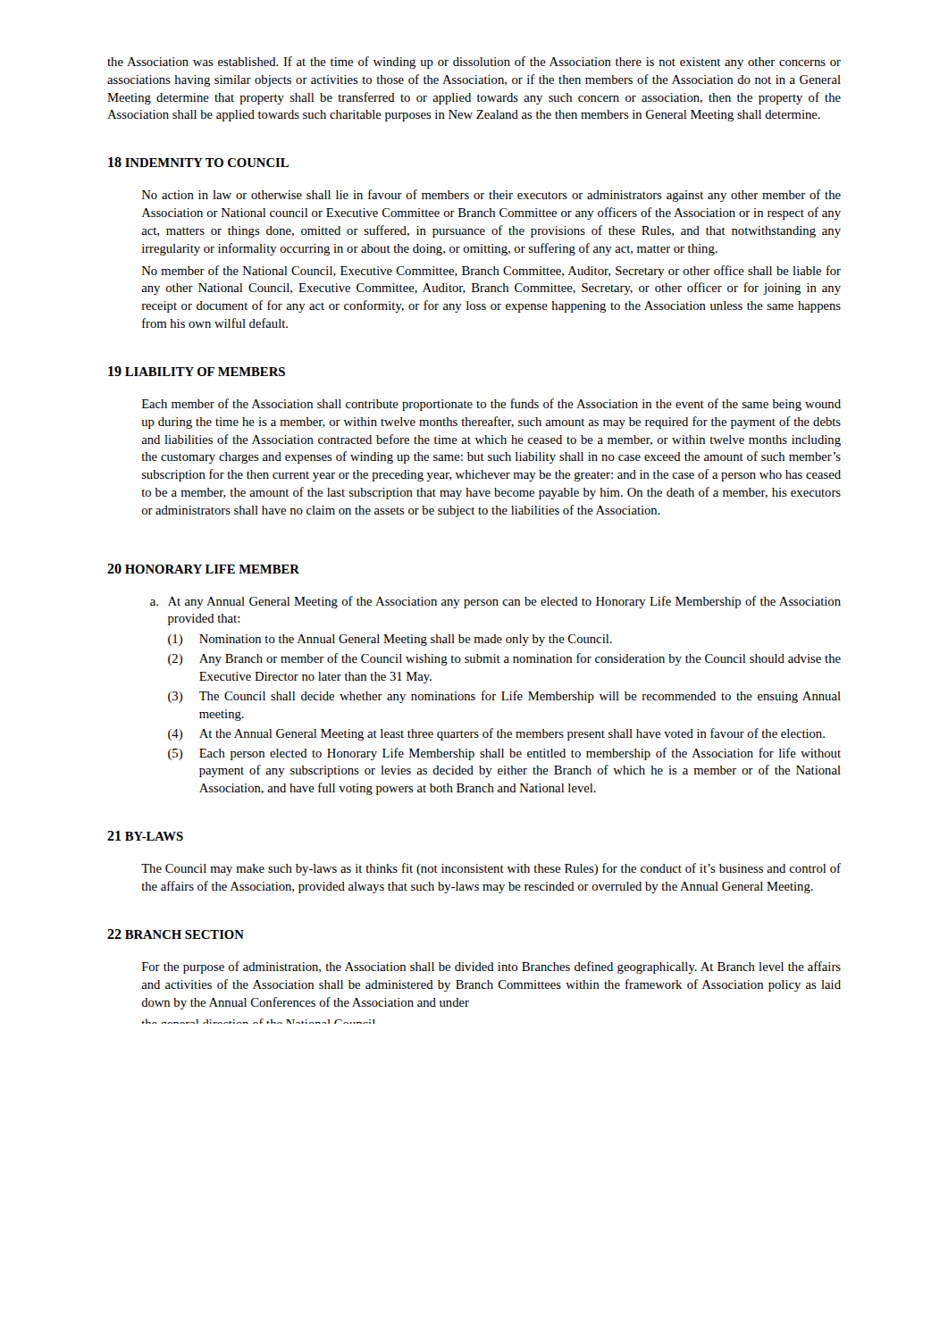the Association was established. If at the time of winding up or dissolution of the Association there is not existent any other concerns or associations having similar objects or activities to those of the Association, or if the then members of the Association do not in a General Meeting determine that property shall be transferred to or applied towards any such concern or association, then the property of the Association shall be applied towards such charitable purposes in New Zealand as the then members in General Meeting shall determine.
18 INDEMNITY TO COUNCIL
No action in law or otherwise shall lie in favour of members or their executors or administrators against any other member of the Association or National council or Executive Committee or Branch Committee or any officers of the Association or in respect of any act, matters or things done, omitted or suffered, in pursuance of the provisions of these Rules, and that notwithstanding any irregularity or informality occurring in or about the doing, or omitting, or suffering of any act, matter or thing.
No member of the National Council, Executive Committee, Branch Committee, Auditor, Secretary or other office shall be liable for any other National Council, Executive Committee, Auditor, Branch Committee, Secretary, or other officer or for joining in any receipt or document of for any act or conformity, or for any loss or expense happening to the Association unless the same happens from his own wilful default.
19 LIABILITY OF MEMBERS
Each member of the Association shall contribute proportionate to the funds of the Association in the event of the same being wound up during the time he is a member, or within twelve months thereafter, such amount as may be required for the payment of the debts and liabilities of the Association contracted before the time at which he ceased to be a member, or within twelve months including the customary charges and expenses of winding up the same: but such liability shall in no case exceed the amount of such member’s subscription for the then current year or the preceding year, whichever may be the greater: and in the case of a person who has ceased to be a member, the amount of the last subscription that may have become payable by him. On the death of a member, his executors or administrators shall have no claim on the assets or be subject to the liabilities of the Association.
20 HONORARY LIFE MEMBER
At any Annual General Meeting of the Association any person can be elected to Honorary Life Membership of the Association provided that:
Nomination to the Annual General Meeting shall be made only by the Council.
Any Branch or member of the Council wishing to submit a nomination for consideration by the Council should advise the Executive Director no later than the 31 May.
The Council shall decide whether any nominations for Life Membership will be recommended to the ensuing Annual meeting.
At the Annual General Meeting at least three quarters of the members present shall have voted in favour of the election.
Each person elected to Honorary Life Membership shall be entitled to membership of the Association for life without payment of any subscriptions or levies as decided by either the Branch of which he is a member or of the National Association, and have full voting powers at both Branch and National level.
21 BY-LAWS
The Council may make such by-laws as it thinks fit (not inconsistent with these Rules) for the conduct of it’s business and control of the affairs of the Association, provided always that such by-laws may be rescinded or overruled by the Annual General Meeting.
22 BRANCH SECTION
For the purpose of administration, the Association shall be divided into Branches defined geographically. At Branch level the affairs and activities of the Association shall be administered by Branch Committees within the framework of Association policy as laid down by the Annual Conferences of the Association and under
the general direction of the National Council.